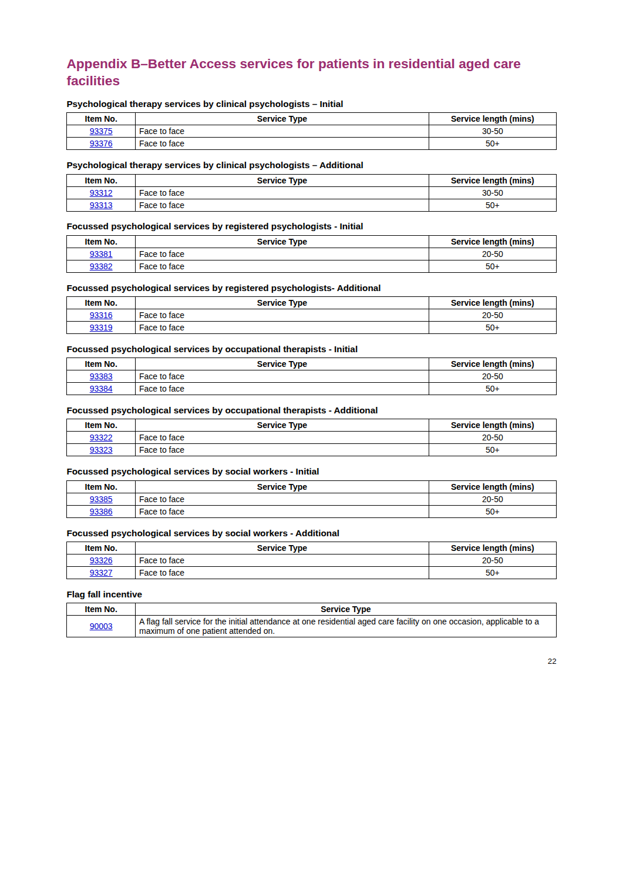Appendix B–Better Access services for patients in residential aged care facilities
Psychological therapy services by clinical psychologists – Initial
| Item No. | Service Type | Service length (mins) |
| --- | --- | --- |
| 93375 | Face to face | 30-50 |
| 93376 | Face to face | 50+ |
Psychological therapy services by clinical psychologists – Additional
| Item No. | Service Type | Service length (mins) |
| --- | --- | --- |
| 93312 | Face to face | 30-50 |
| 93313 | Face to face | 50+ |
Focussed psychological services by registered psychologists - Initial
| Item No. | Service Type | Service length (mins) |
| --- | --- | --- |
| 93381 | Face to face | 20-50 |
| 93382 | Face to face | 50+ |
Focussed psychological services by registered psychologists- Additional
| Item No. | Service Type | Service length (mins) |
| --- | --- | --- |
| 93316 | Face to face | 20-50 |
| 93319 | Face to face | 50+ |
Focussed psychological services by occupational therapists - Initial
| Item No. | Service Type | Service length (mins) |
| --- | --- | --- |
| 93383 | Face to face | 20-50 |
| 93384 | Face to face | 50+ |
Focussed psychological services by occupational therapists - Additional
| Item No. | Service Type | Service length (mins) |
| --- | --- | --- |
| 93322 | Face to face | 20-50 |
| 93323 | Face to face | 50+ |
Focussed psychological services by social workers - Initial
| Item No. | Service Type | Service length (mins) |
| --- | --- | --- |
| 93385 | Face to face | 20-50 |
| 93386 | Face to face | 50+ |
Focussed psychological services by social workers - Additional
| Item No. | Service Type | Service length (mins) |
| --- | --- | --- |
| 93326 | Face to face | 20-50 |
| 93327 | Face to face | 50+ |
Flag fall incentive
| Item No. | Service Type |
| --- | --- |
| 90003 | A flag fall service for the initial attendance at one residential aged care facility on one occasion, applicable to a maximum of one patient attended on. |
22